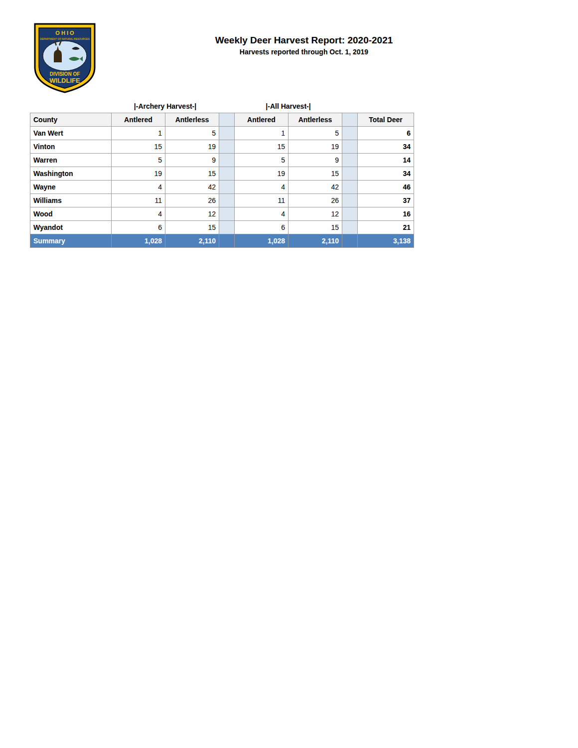O H I O DEPARTMENT OF NATURAL RESOURCES DIVISION OF WILDLIFE
Weekly Deer Harvest Report: 2020-2021
Harvests reported through Oct. 1, 2019
| | /-Archery Harvest-/ | | /-All Harvest-/ | | |
| County | Antlered | Antlerless | | Antlered | Antlerless | | Total Deer |
| Van Wert | 1 | 5 | | 1 | 5 | | 6 |
| Vinton | 15 | 19 | | 15 | 19 | | 34 |
| Warren | 5 | 9 | | 5 | 9 | | 14 |
| Washington | 19 | 15 | | 19 | 15 | | 34 |
| Wayne | 4 | 42 | | 4 | 42 | | 46 |
| Williams | 11 | 26 | | 11 | 26 | | 37 |
| Wood | 4 | 12 | | 4 | 12 | | 16 |
| Wyandot | 6 | 15 | | 6 | 15 | | 21 |
| Summary | 1,028 | 2,110 | | 1,028 | 2,110 | | 3,138 |